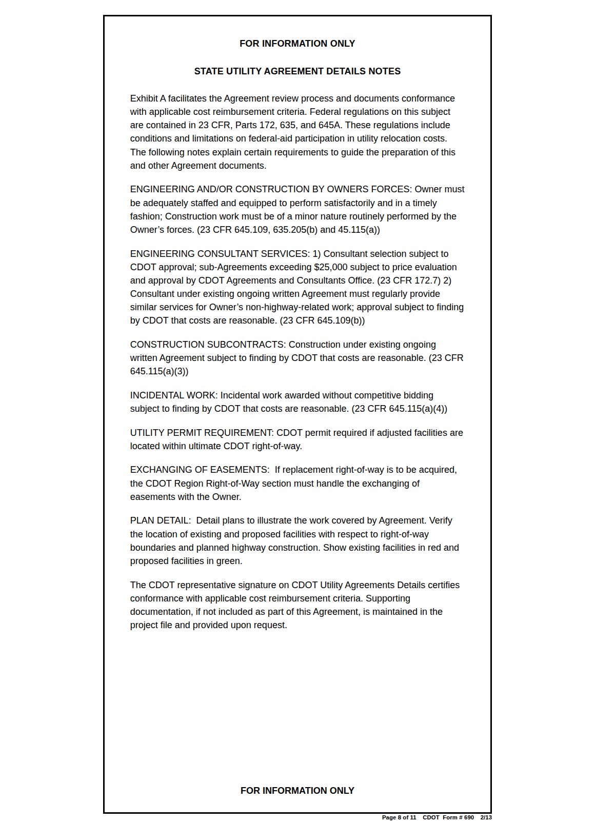FOR INFORMATION ONLY
STATE UTILITY AGREEMENT DETAILS NOTES
Exhibit A facilitates the Agreement review process and documents conformance with applicable cost reimbursement criteria. Federal regulations on this subject are contained in 23 CFR, Parts 172, 635, and 645A. These regulations include conditions and limitations on federal-aid participation in utility relocation costs. The following notes explain certain requirements to guide the preparation of this and other Agreement documents.
ENGINEERING AND/OR CONSTRUCTION BY OWNERS FORCES: Owner must be adequately staffed and equipped to perform satisfactorily and in a timely fashion; Construction work must be of a minor nature routinely performed by the Owner’s forces. (23 CFR 645.109, 635.205(b) and 45.115(a))
ENGINEERING CONSULTANT SERVICES: 1) Consultant selection subject to CDOT approval; sub-Agreements exceeding $25,000 subject to price evaluation and approval by CDOT Agreements and Consultants Office. (23 CFR 172.7) 2) Consultant under existing ongoing written Agreement must regularly provide similar services for Owner’s non-highway-related work; approval subject to finding by CDOT that costs are reasonable. (23 CFR 645.109(b))
CONSTRUCTION SUBCONTRACTS: Construction under existing ongoing written Agreement subject to finding by CDOT that costs are reasonable. (23 CFR 645.115(a)(3))
INCIDENTAL WORK: Incidental work awarded without competitive bidding subject to finding by CDOT that costs are reasonable. (23 CFR 645.115(a)(4))
UTILITY PERMIT REQUIREMENT: CDOT permit required if adjusted facilities are located within ultimate CDOT right-of-way.
EXCHANGING OF EASEMENTS: If replacement right-of-way is to be acquired, the CDOT Region Right-of-Way section must handle the exchanging of easements with the Owner.
PLAN DETAIL: Detail plans to illustrate the work covered by Agreement. Verify the location of existing and proposed facilities with respect to right-of-way boundaries and planned highway construction. Show existing facilities in red and proposed facilities in green.
The CDOT representative signature on CDOT Utility Agreements Details certifies conformance with applicable cost reimbursement criteria. Supporting documentation, if not included as part of this Agreement, is maintained in the project file and provided upon request.
FOR INFORMATION ONLY
Page 8 of 11CDOT Form # 6902/13